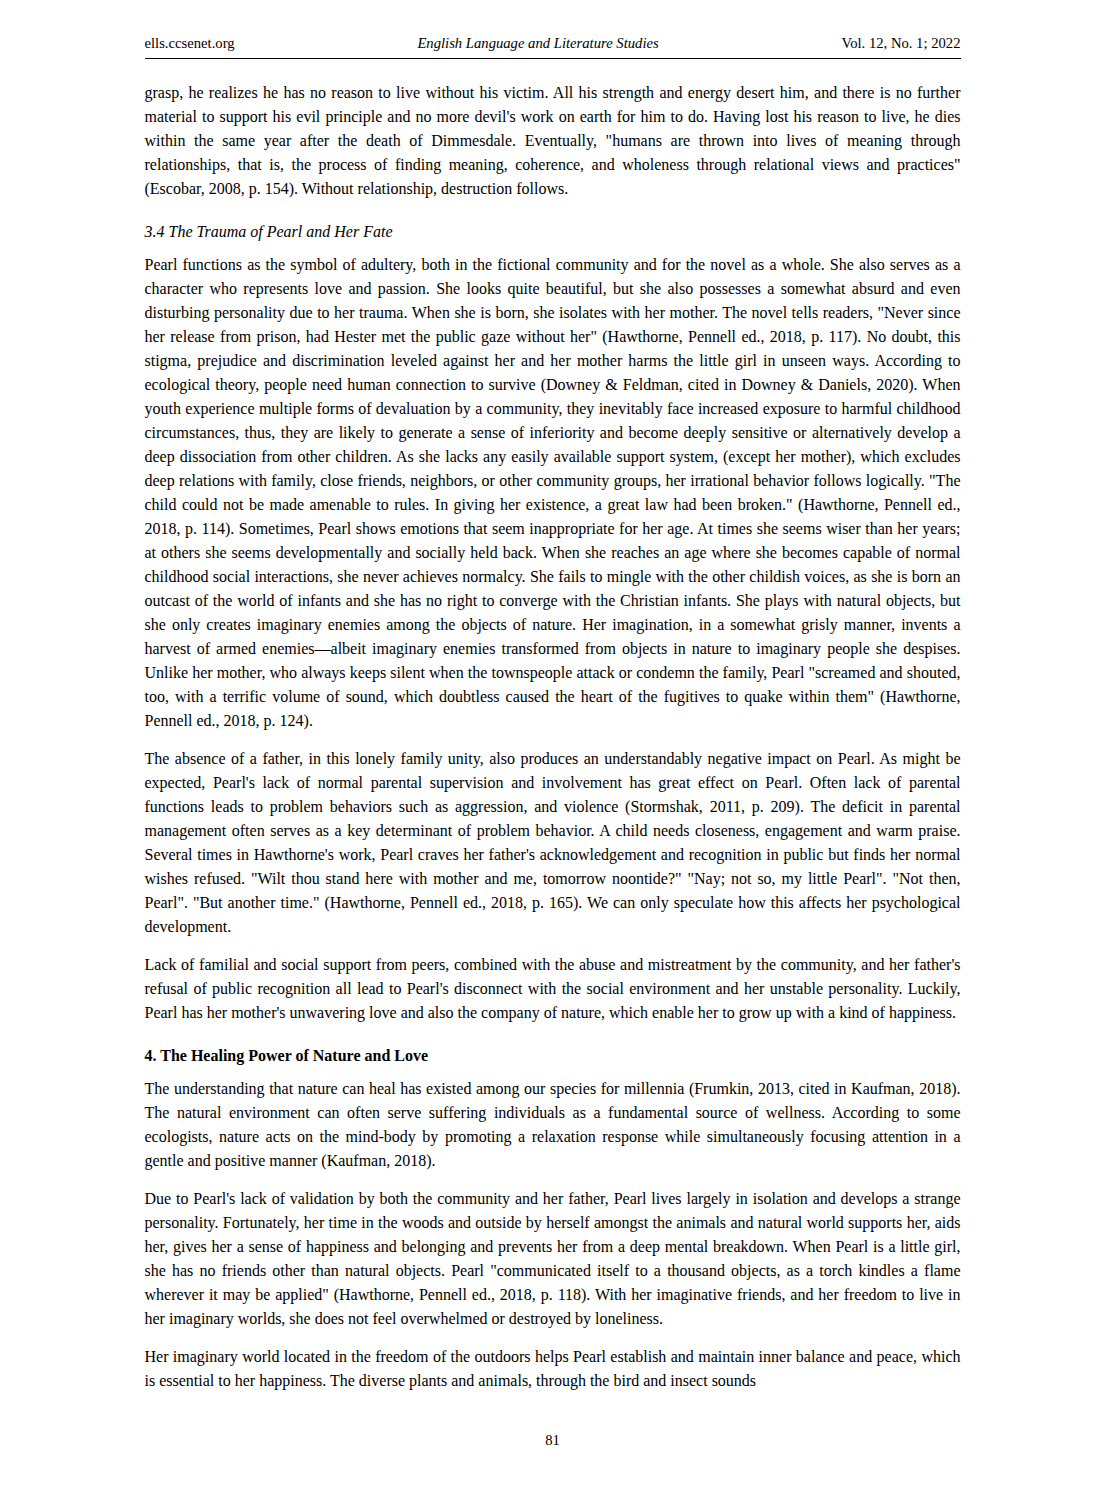ells.ccsenet.org English Language and Literature Studies Vol. 12, No. 1; 2022
grasp, he realizes he has no reason to live without his victim. All his strength and energy desert him, and there is no further material to support his evil principle and no more devil's work on earth for him to do. Having lost his reason to live, he dies within the same year after the death of Dimmesdale. Eventually, "humans are thrown into lives of meaning through relationships, that is, the process of finding meaning, coherence, and wholeness through relational views and practices" (Escobar, 2008, p. 154). Without relationship, destruction follows.
3.4 The Trauma of Pearl and Her Fate
Pearl functions as the symbol of adultery, both in the fictional community and for the novel as a whole. She also serves as a character who represents love and passion. She looks quite beautiful, but she also possesses a somewhat absurd and even disturbing personality due to her trauma. When she is born, she isolates with her mother. The novel tells readers, "Never since her release from prison, had Hester met the public gaze without her" (Hawthorne, Pennell ed., 2018, p. 117). No doubt, this stigma, prejudice and discrimination leveled against her and her mother harms the little girl in unseen ways. According to ecological theory, people need human connection to survive (Downey & Feldman, cited in Downey & Daniels, 2020). When youth experience multiple forms of devaluation by a community, they inevitably face increased exposure to harmful childhood circumstances, thus, they are likely to generate a sense of inferiority and become deeply sensitive or alternatively develop a deep dissociation from other children. As she lacks any easily available support system, (except her mother), which excludes deep relations with family, close friends, neighbors, or other community groups, her irrational behavior follows logically. "The child could not be made amenable to rules. In giving her existence, a great law had been broken." (Hawthorne, Pennell ed., 2018, p. 114). Sometimes, Pearl shows emotions that seem inappropriate for her age. At times she seems wiser than her years; at others she seems developmentally and socially held back. When she reaches an age where she becomes capable of normal childhood social interactions, she never achieves normalcy. She fails to mingle with the other childish voices, as she is born an outcast of the world of infants and she has no right to converge with the Christian infants. She plays with natural objects, but she only creates imaginary enemies among the objects of nature. Her imagination, in a somewhat grisly manner, invents a harvest of armed enemies—albeit imaginary enemies transformed from objects in nature to imaginary people she despises. Unlike her mother, who always keeps silent when the townspeople attack or condemn the family, Pearl "screamed and shouted, too, with a terrific volume of sound, which doubtless caused the heart of the fugitives to quake within them" (Hawthorne, Pennell ed., 2018, p. 124).
The absence of a father, in this lonely family unity, also produces an understandably negative impact on Pearl. As might be expected, Pearl's lack of normal parental supervision and involvement has great effect on Pearl. Often lack of parental functions leads to problem behaviors such as aggression, and violence (Stormshak, 2011, p. 209). The deficit in parental management often serves as a key determinant of problem behavior. A child needs closeness, engagement and warm praise. Several times in Hawthorne's work, Pearl craves her father's acknowledgement and recognition in public but finds her normal wishes refused. "Wilt thou stand here with mother and me, tomorrow noontide?" "Nay; not so, my little Pearl". "Not then, Pearl". "But another time." (Hawthorne, Pennell ed., 2018, p. 165). We can only speculate how this affects her psychological development.
Lack of familial and social support from peers, combined with the abuse and mistreatment by the community, and her father's refusal of public recognition all lead to Pearl's disconnect with the social environment and her unstable personality. Luckily, Pearl has her mother's unwavering love and also the company of nature, which enable her to grow up with a kind of happiness.
4. The Healing Power of Nature and Love
The understanding that nature can heal has existed among our species for millennia (Frumkin, 2013, cited in Kaufman, 2018). The natural environment can often serve suffering individuals as a fundamental source of wellness. According to some ecologists, nature acts on the mind-body by promoting a relaxation response while simultaneously focusing attention in a gentle and positive manner (Kaufman, 2018).
Due to Pearl's lack of validation by both the community and her father, Pearl lives largely in isolation and develops a strange personality. Fortunately, her time in the woods and outside by herself amongst the animals and natural world supports her, aids her, gives her a sense of happiness and belonging and prevents her from a deep mental breakdown. When Pearl is a little girl, she has no friends other than natural objects. Pearl "communicated itself to a thousand objects, as a torch kindles a flame wherever it may be applied" (Hawthorne, Pennell ed., 2018, p. 118). With her imaginative friends, and her freedom to live in her imaginary worlds, she does not feel overwhelmed or destroyed by loneliness.
Her imaginary world located in the freedom of the outdoors helps Pearl establish and maintain inner balance and peace, which is essential to her happiness. The diverse plants and animals, through the bird and insect sounds
81